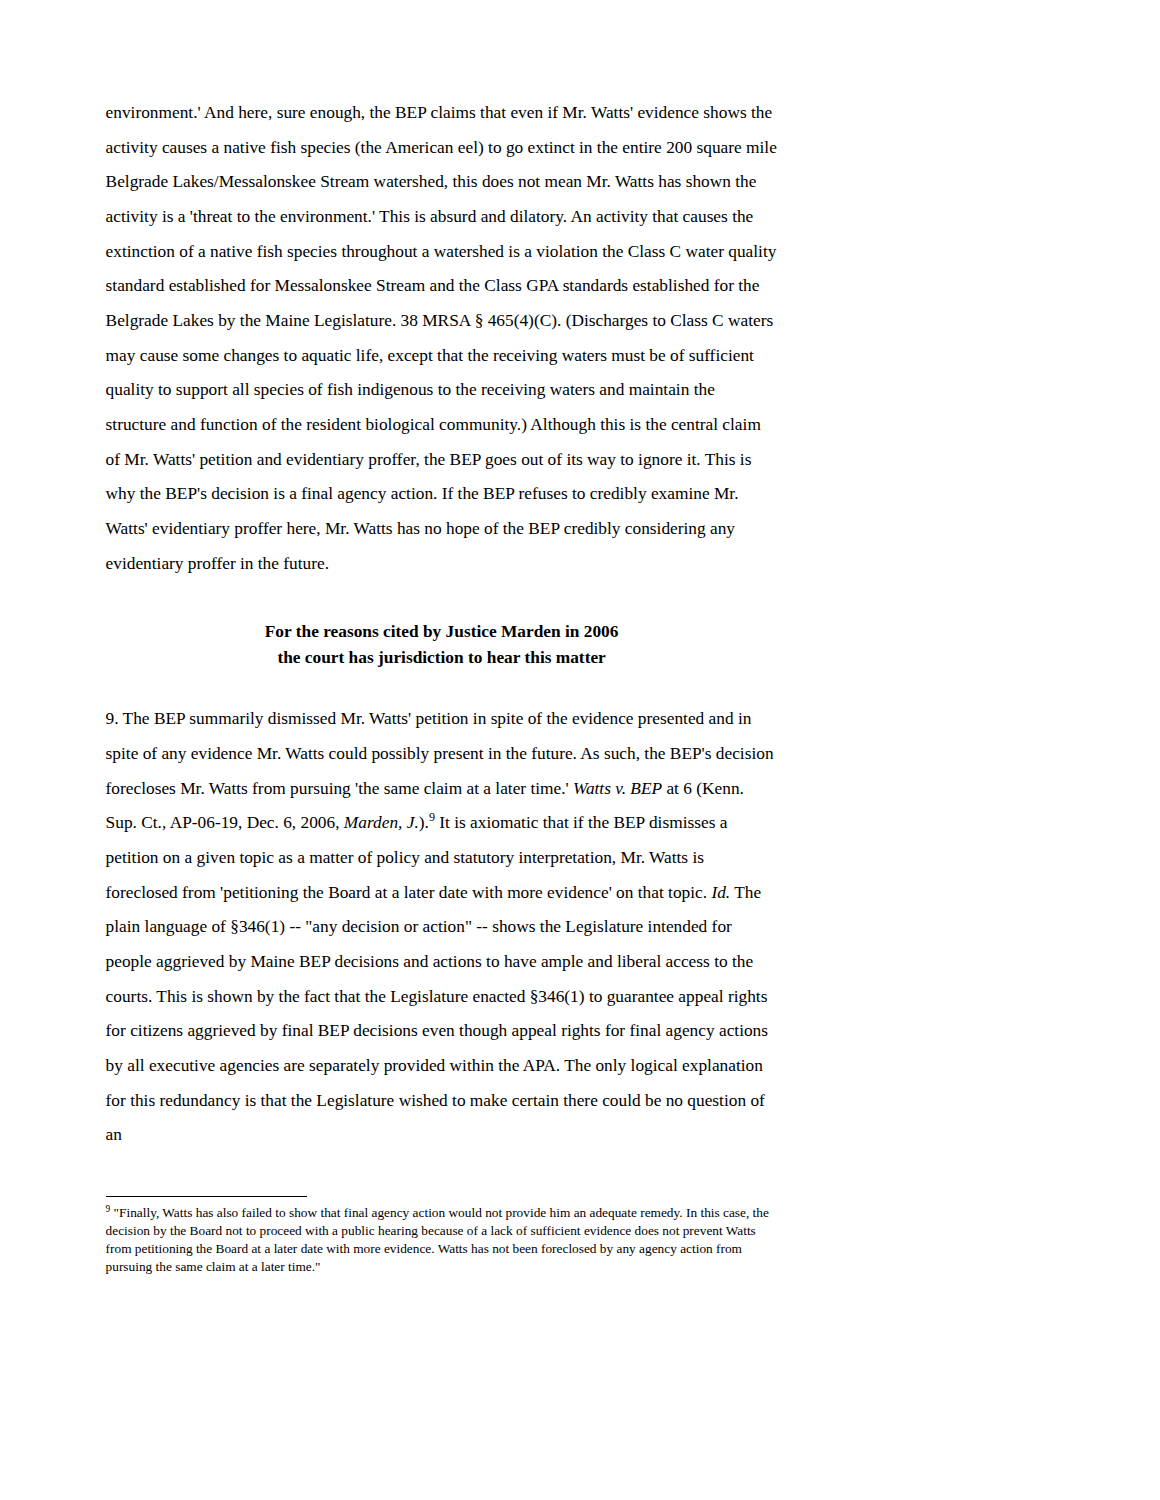environment.' And here, sure enough, the BEP claims that even if Mr. Watts' evidence shows the activity causes a native fish species (the American eel) to go extinct in the entire 200 square mile Belgrade Lakes/Messalonskee Stream watershed, this does not mean Mr. Watts has shown the activity is a 'threat to the environment.' This is absurd and dilatory. An activity that causes the extinction of a native fish species throughout a watershed is a violation the Class C water quality standard established for Messalonskee Stream and the Class GPA standards established for the Belgrade Lakes by the Maine Legislature. 38 MRSA § 465(4)(C). (Discharges to Class C waters may cause some changes to aquatic life, except that the receiving waters must be of sufficient quality to support all species of fish indigenous to the receiving waters and maintain the structure and function of the resident biological community.) Although this is the central claim of Mr. Watts' petition and evidentiary proffer, the BEP goes out of its way to ignore it. This is why the BEP's decision is a final agency action. If the BEP refuses to credibly examine Mr. Watts' evidentiary proffer here, Mr. Watts has no hope of the BEP credibly considering any evidentiary proffer in the future.
For the reasons cited by Justice Marden in 2006 the court has jurisdiction to hear this matter
9. The BEP summarily dismissed Mr. Watts' petition in spite of the evidence presented and in spite of any evidence Mr. Watts could possibly present in the future. As such, the BEP's decision forecloses Mr. Watts from pursuing 'the same claim at a later time.' Watts v. BEP at 6 (Kenn. Sup. Ct., AP-06-19, Dec. 6, 2006, Marden, J.).9 It is axiomatic that if the BEP dismisses a petition on a given topic as a matter of policy and statutory interpretation, Mr. Watts is foreclosed from 'petitioning the Board at a later date with more evidence' on that topic. Id. The plain language of §346(1) -- "any decision or action" -- shows the Legislature intended for people aggrieved by Maine BEP decisions and actions to have ample and liberal access to the courts. This is shown by the fact that the Legislature enacted §346(1) to guarantee appeal rights for citizens aggrieved by final BEP decisions even though appeal rights for final agency actions by all executive agencies are separately provided within the APA. The only logical explanation for this redundancy is that the Legislature wished to make certain there could be no question of an
9 "Finally, Watts has also failed to show that final agency action would not provide him an adequate remedy. In this case, the decision by the Board not to proceed with a public hearing because of a lack of sufficient evidence does not prevent Watts from petitioning the Board at a later date with more evidence. Watts has not been foreclosed by any agency action from pursuing the same claim at a later time."